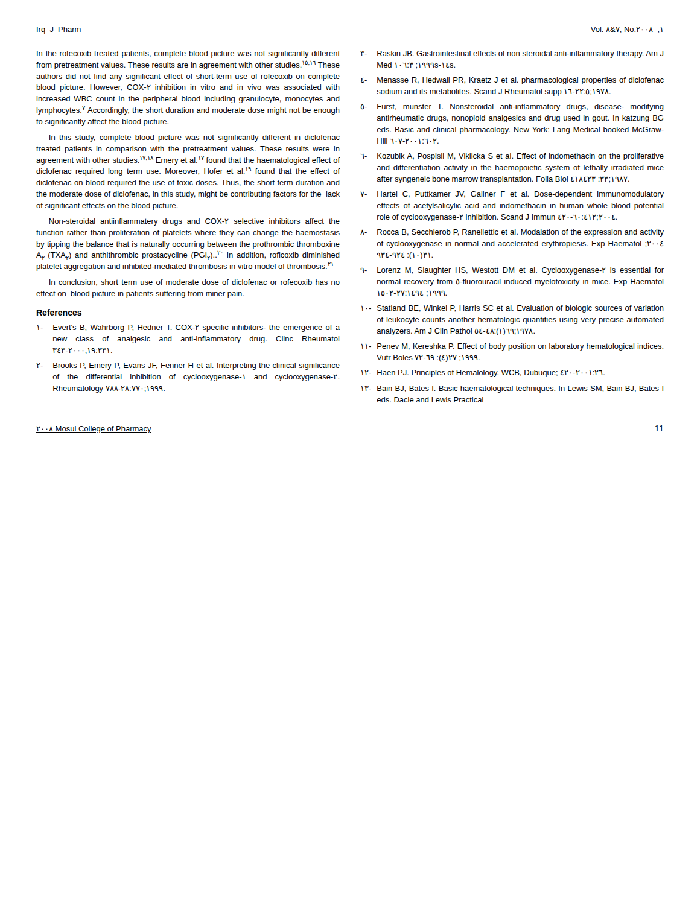Irq J Pharm
Vol. ٧&٨, No.١, ٢٠٠٨
In the rofecoxib treated patients, complete blood picture was not significantly different from pretreatment values. These results are in agreement with other studies.١٥,١٦ These authors did not find any significant effect of short-term use of rofecoxib on complete blood picture. However, COX-٢ inhibition in vitro and in vivo was associated with increased WBC count in the peripheral blood including granulocyte, monocytes and lymphocytes.٧ Accordingly, the short duration and moderate dose might not be enough to significantly affect the blood picture.
In this study, complete blood picture was not significantly different in diclofenac treated patients in comparison with the pretreatment values. These results were in agreement with other studies.١٧,١٨ Emery et al.١٧ found that the haematological effect of diclofenac required long term use. Moreover, Hofer et al.١٩ found that the effect of diclofenac on blood required the use of toxic doses. Thus, the short term duration and the moderate dose of diclofenac, in this study, might be contributing factors for the lack of significant effects on the blood picture.
Non-steroidal antiinflammatery drugs and COX-٢ selective inhibitors affect the function rather than proliferation of platelets where they can change the haemostasis by tipping the balance that is naturally occurring between the prothrombic thromboxine A٢ (TXA٢) and anthithrombic prostacycline (PGI٢)..٢٠ In addition, roficoxib diminished platelet aggregation and inhibited-mediated thrombosis in vitro model of thrombosis.٢١
In conclusion, short term use of moderate dose of diclofenac or rofecoxib has no effect on blood picture in patients suffering from miner pain.
References
١-Evert's B, Wahrborg P, Hedner T. COX-٢ specific inhibitors- the emergence of a new class of analgesic and anti-inflammatory drug. Clinc Rheumatol ٢٠٠٠,١٩:٣٣١-٣٤٣.
٢-Brooks P, Emery P, Evans JF, Fenner H et al. Interpreting the clinical significance of the differential inhibition of cyclooxygenase-١ and cyclooxygenase-٢. Rheumatology ١٩٩٩;٢٨:٧٧٠-٧٨٨.
٣-Raskin JB. Gastrointestinal effects of non steroidal anti-inflammatory therapy. Am J Med ١٩٩٩; ١٠٦:٣s-١٤s.
٤-Menasse R, Hedwall PR, Kraetz J et al. pharmacological properties of diclofenac sodium and its metabolites. Scand J Rheumatol supp ١٩٧٨;٢٢:٥-١٦.
٥-Furst, munster T. Nonsteroidal anti-inflammatory drugs, disease- modifying antirheumatic drugs, nonopioid analgesics and drug used in gout. In katzung BG eds. Basic and clinical pharmacology. New York: Lang Medical booked McGraw-Hill ٢٠٠١:٦٠٢-٦٠٧.
٦-Kozubik A, Pospisil M, Viklicka S et al. Effect of indomethacin on the proliferative and differentiation activity in the haemopoietic system of lethally irradiated mice after syngeneic bone marrow transplantation. Folia Biol ١٩٨٧;٣٣: ٤١٨٤٢٣.
٧-Hartel C, Puttkamer JV, Gallner F et al. Dose-dependent Immunomodulatory effects of acetylsalicylic acid and indomethacin in human whole blood potential role of cyclooxygenase-٢ inhibition. Scand J Immun ٢٠٠٤;٦٠:٤١٢-٤٢٠.
٨-Rocca B, Secchierob P, Ranellettic et al. Modalation of the expression and activity of cyclooxygenase in normal and accelerated erythropiesis. Exp Haematol ٢٠٠٤; ٣١(١٠): ٩٢٤-٩٣٤.
٩-Lorenz M, Slaughter HS, Westott DM et al. Cyclooxygenase-٢ is essential for normal recovery from ٥-fluorouracil induced myelotoxicity in mice. Exp Haematol ١٩٩٩; ٢٧:١٤٩٤-١٥٠٢.
١٠-Statland BE, Winkel P, Harris SC et al. Evaluation of biologic sources of variation of leukocyte counts another hematologic quantities using very precise automated analyzers. Am J Clin Pathol ١٩٧٨;٦٩(١):٤٨-٥٤.
١١-Penev M, Kereshka P. Effect of body position on laboratory hematological indices. Vutr Boles ١٩٩٩; ٢٧(٤): ٦٩-٧٢.
١٢-Haen PJ. Principles of Hemalology. WCB, Dubuque; ٢٠٠١:٢٦-٤٢٠.
١٣-Bain BJ, Bates I. Basic haematological techniques. In Lewis SM, Bain BJ, Bates I eds. Dacie and Lewis Practical
٢٠٠٨ Mosul College of Pharmacy
11